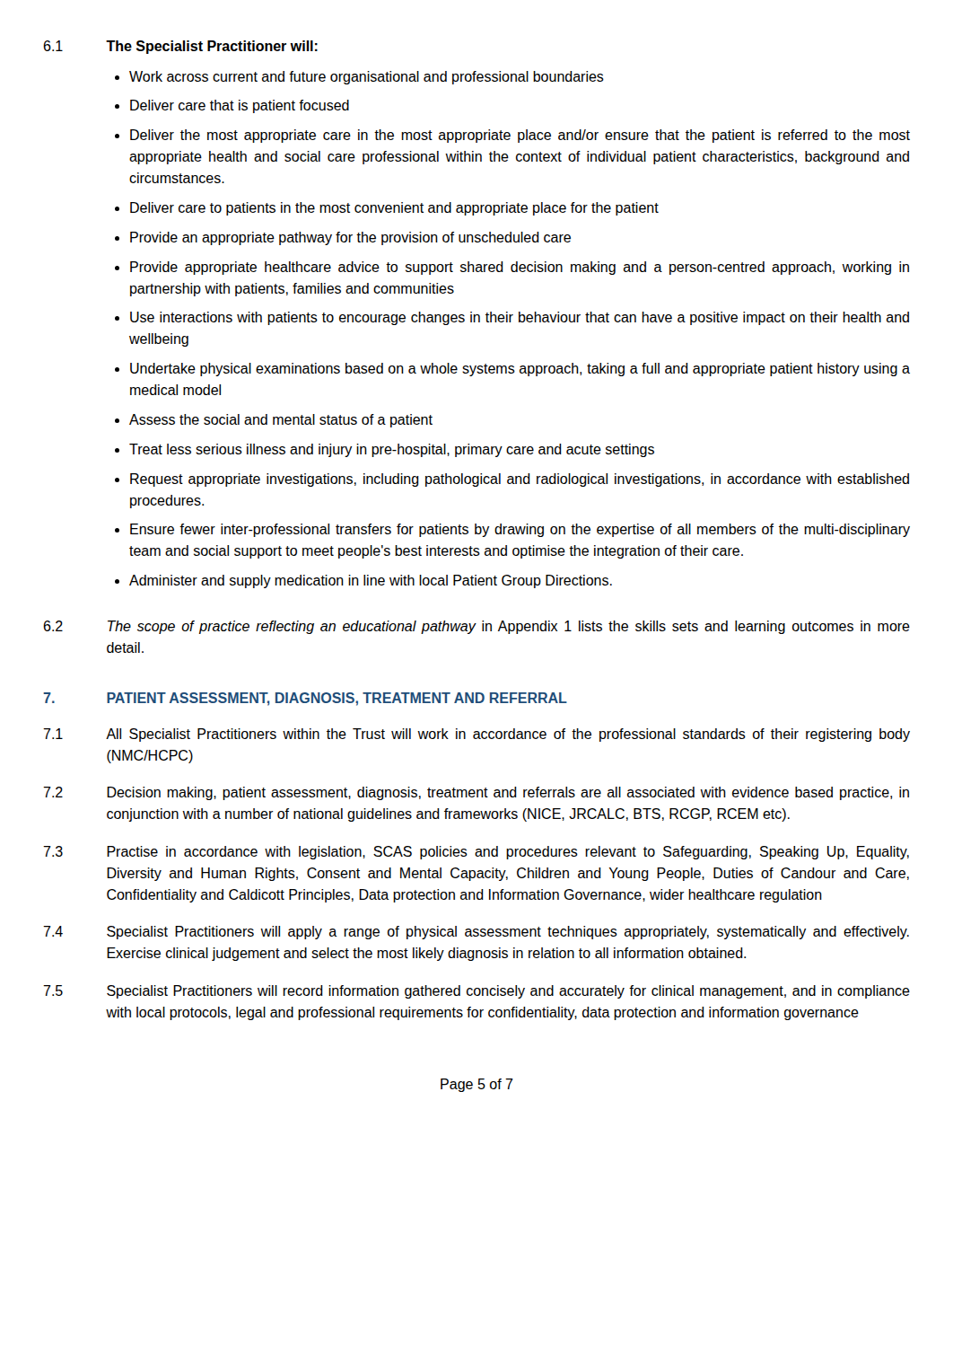6.1
The Specialist Practitioner will:
Work across current and future organisational and professional boundaries
Deliver care that is patient focused
Deliver the most appropriate care in the most appropriate place and/or ensure that the patient is referred to the most appropriate health and social care professional within the context of individual patient characteristics, background and circumstances.
Deliver care to patients in the most convenient and appropriate place for the patient
Provide an appropriate pathway for the provision of unscheduled care
Provide appropriate healthcare advice to support shared decision making and a person-centred approach, working in partnership with patients, families and communities
Use interactions with patients to encourage changes in their behaviour that can have a positive impact on their health and wellbeing
Undertake physical examinations based on a whole systems approach, taking a full and appropriate patient history using a medical model
Assess the social and mental status of a patient
Treat less serious illness and injury in pre-hospital, primary care and acute settings
Request appropriate investigations, including pathological and radiological investigations, in accordance with established procedures.
Ensure fewer inter-professional transfers for patients by drawing on the expertise of all members of the multi-disciplinary team and social support to meet people's best interests and optimise the integration of their care.
Administer and supply medication in line with local Patient Group Directions.
6.2
The scope of practice reflecting an educational pathway in Appendix 1 lists the skills sets and learning outcomes in more detail.
7. PATIENT ASSESSMENT, DIAGNOSIS, TREATMENT AND REFERRAL
7.1
All Specialist Practitioners within the Trust will work in accordance of the professional standards of their registering body (NMC/HCPC)
7.2
Decision making, patient assessment, diagnosis, treatment and referrals are all associated with evidence based practice, in conjunction with a number of national guidelines and frameworks (NICE, JRCALC, BTS, RCGP, RCEM etc).
7.3
Practise in accordance with legislation, SCAS policies and procedures relevant to Safeguarding, Speaking Up, Equality, Diversity and Human Rights, Consent and Mental Capacity, Children and Young People, Duties of Candour and Care, Confidentiality and Caldicott Principles, Data protection and Information Governance, wider healthcare regulation
7.4
Specialist Practitioners will apply a range of physical assessment techniques appropriately, systematically and effectively. Exercise clinical judgement and select the most likely diagnosis in relation to all information obtained.
7.5
Specialist Practitioners will record information gathered concisely and accurately for clinical management, and in compliance with local protocols, legal and professional requirements for confidentiality, data protection and information governance
Page 5 of 7